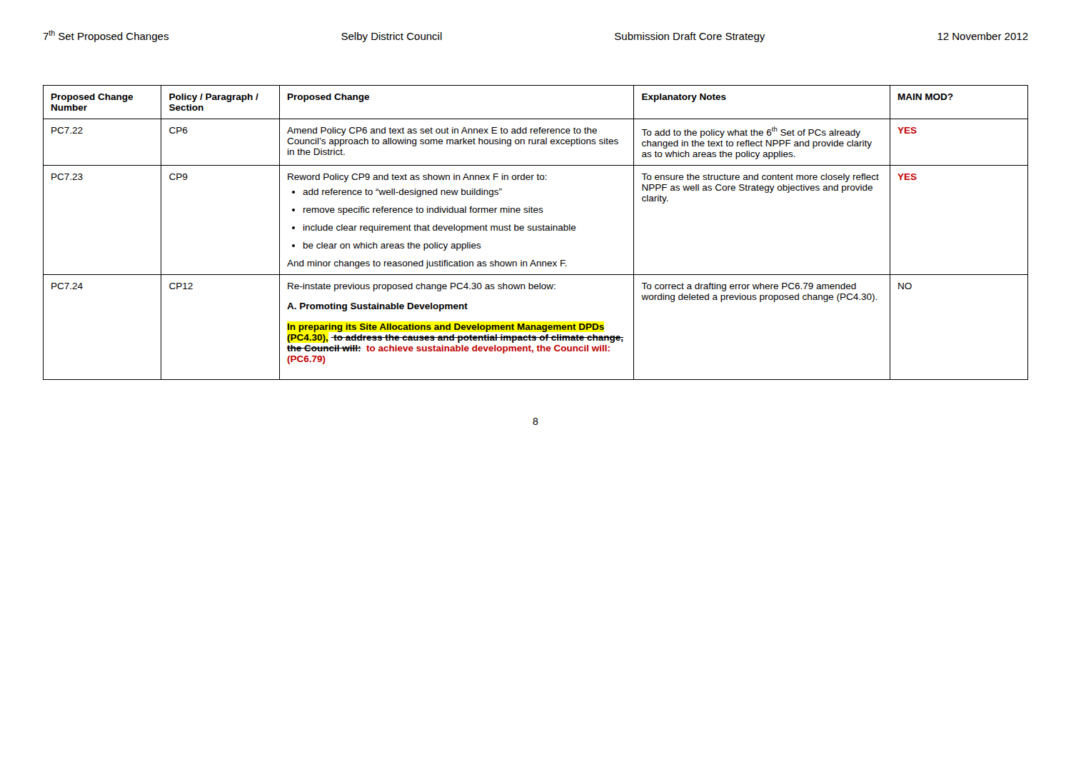7th Set Proposed Changes Selby District Council Submission Draft Core Strategy 12 November 2012
| Proposed Change Number | Policy / Paragraph / Section | Proposed Change | Explanatory Notes | MAIN MOD? |
| --- | --- | --- | --- | --- |
| PC7.22 | CP6 | Amend Policy CP6 and text as set out in Annex E to add reference to the Council’s approach to allowing some market housing on rural exceptions sites in the District. | To add to the policy what the 6 th Set of PCs already changed in the text to reflect NPPF and provide clarity as to which areas the policy applies. | YES |
| PC7.23 | CP9 | Reword Policy CP9 and text as shown in Annex F in order to: add reference to “well-designed new buildings” remove specific reference to individual former mine sites include clear requirement that development must be sustainable be clear on which areas the policy applies And minor changes to reasoned justification as shown in Annex F. | To ensure the structure and content more closely reflect NPPF as well as Core Strategy objectives and provide clarity. | YES |
| PC7.24 | CP12 | Re-instate previous proposed change PC4.30 as shown below: A. Promoting Sustainable Development In preparing its Site Allocations and Development Management DPDs (PC4.30), to address the causes and potential impacts of climate change, the Council will: to achieve sustainable development, the Council will: (PC6.79) | To correct a drafting error where PC6.79 amended wording deleted a previous proposed change (PC4.30). | NO |
8